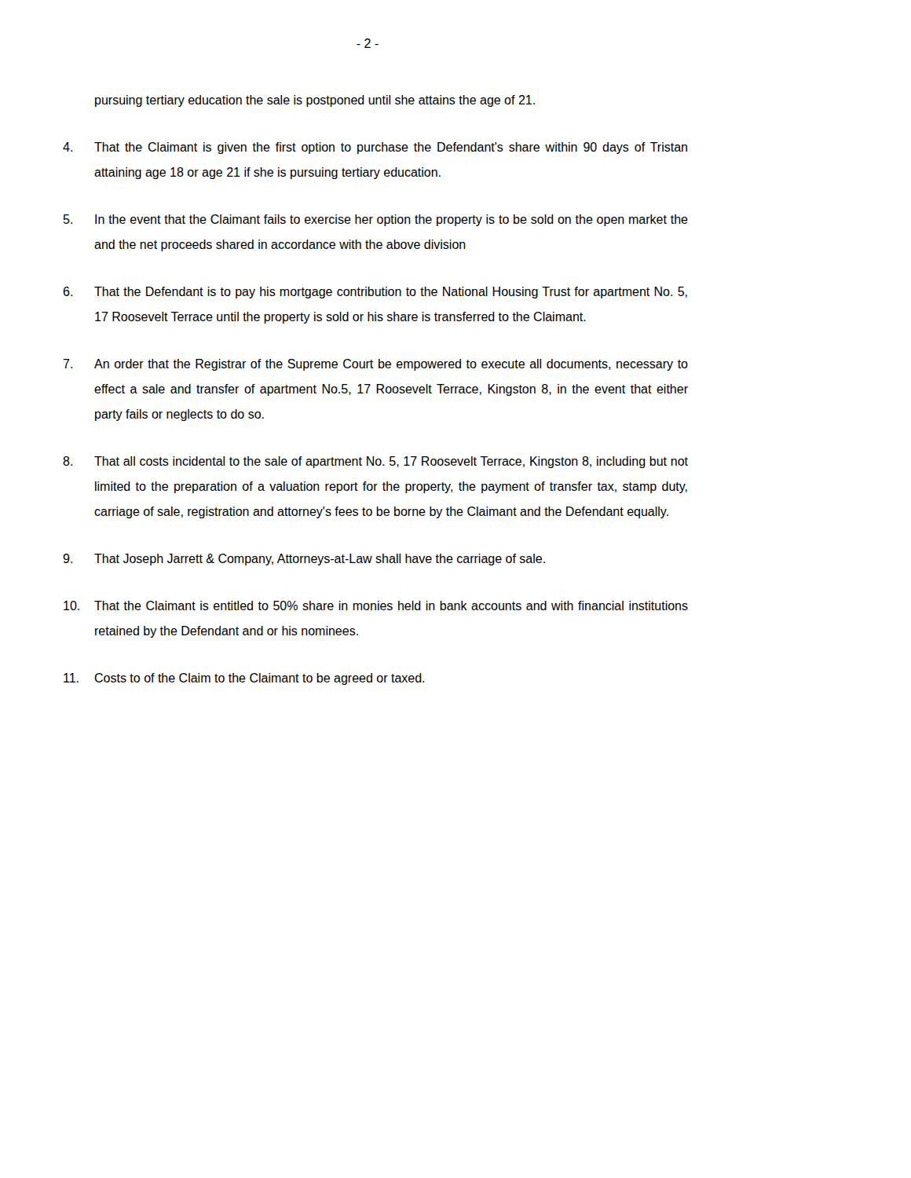- 2 -
pursuing tertiary education the sale is postponed until she attains the age of 21.
That the Claimant is given the first option to purchase the Defendant's share within 90 days of Tristan attaining age 18 or age 21 if she is pursuing tertiary education.
In the event that the Claimant fails to exercise her option the property is to be sold on the open market the and the net proceeds shared in accordance with the above division
That the Defendant is to pay his mortgage contribution to the National Housing Trust for apartment No. 5, 17 Roosevelt Terrace until the property is sold or his share is transferred to the Claimant.
An order that the Registrar of the Supreme Court be empowered to execute all documents, necessary to effect a sale and transfer of apartment No.5, 17 Roosevelt Terrace, Kingston 8, in the event that either party fails or neglects to do so.
That all costs incidental to the sale of apartment No. 5, 17 Roosevelt Terrace, Kingston 8, including but not limited to the preparation of a valuation report for the property, the payment of transfer tax, stamp duty, carriage of sale, registration and attorney's fees to be borne by the Claimant and the Defendant equally.
That Joseph Jarrett & Company, Attorneys-at-Law shall have the carriage of sale.
That the Claimant is entitled to 50% share in monies held in bank accounts and with financial institutions retained by the Defendant and or his nominees.
Costs to of the Claim to the Claimant to be agreed or taxed.